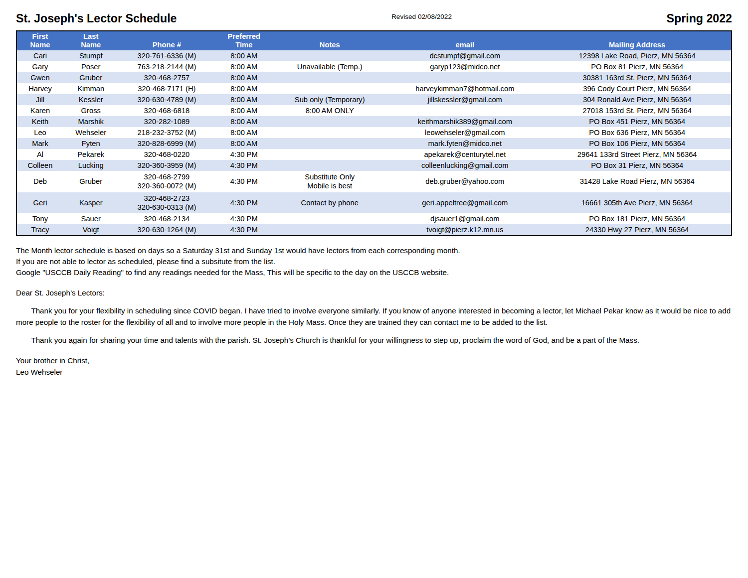St. Joseph's Lector Schedule
Revised 02/08/2022
Spring 2022
| First Name | Last Name | Phone # | Preferred Time | Notes | email | Mailing Address |
| --- | --- | --- | --- | --- | --- | --- |
| Cari | Stumpf | 320-761-6336 (M) | 8:00 AM | | dcstumpf@gmail.com | 12398 Lake Road, Pierz, MN 56364 |
| Gary | Poser | 763-218-2144 (M) | 8:00 AM | Unavailable (Temp.) | garyp123@midco.net | PO Box 81 Pierz, MN 56364 |
| Gwen | Gruber | 320-468-2757 | 8:00 AM | | | 30381 163rd St. Pierz, MN 56364 |
| Harvey | Kimman | 320-468-7171 (H) | 8:00 AM | | harveykimman7@hotmail.com | 396 Cody Court Pierz, MN 56364 |
| Jill | Kessler | 320-630-4789 (M) | 8:00 AM | Sub only (Temporary) | jillskessler@gmail.com | 304 Ronald Ave Pierz, MN 56364 |
| Karen | Gross | 320-468-6818 | 8:00 AM | 8:00 AM ONLY | | 27018 153rd St. Pierz, MN 56364 |
| Keith | Marshik | 320-282-1089 | 8:00 AM | | keithmarshik389@gmail.com | PO Box 451 Pierz, MN 56364 |
| Leo | Wehseler | 218-232-3752 (M) | 8:00 AM | | leowehseler@gmail.com | PO Box 636 Pierz, MN 56364 |
| Mark | Fyten | 320-828-6999 (M) | 8:00 AM | | mark.fyten@midco.net | PO Box 106 Pierz, MN 56364 |
| Al | Pekarek | 320-468-0220 | 4:30 PM | | apekarek@centurytel.net | 29641 133rd Street Pierz, MN 56364 |
| Colleen | Lucking | 320-360-3959 (M) | 4:30 PM | | colleenlucking@gmail.com | PO Box 31 Pierz, MN 56364 |
| Deb | Gruber | 320-468-2799 320-360-0072 (M) | 4:30 PM | Substitute Only Mobile is best | deb.gruber@yahoo.com | 31428 Lake Road Pierz, MN 56364 |
| Geri | Kasper | 320-468-2723 320-630-0313 (M) | 4:30 PM | Contact by phone | geri.appeltree@gmail.com | 16661 305th Ave Pierz, MN 56364 |
| Tony | Sauer | 320-468-2134 | 4:30 PM | | djsauer1@gmail.com | PO Box 181 Pierz, MN 56364 |
| Tracy | Voigt | 320-630-1264 (M) | 4:30 PM | | tvoigt@pierz.k12.mn.us | 24330 Hwy 27 Pierz, MN 56364 |
The Month lector schedule is based on days so a Saturday 31st and Sunday 1st would have lectors from each corresponding month.
If you are not able to lector as scheduled, please find a subsitute from the list.
Google "USCCB Daily Reading" to find any readings needed for the Mass, This will be specific to the day on the USCCB website.
Dear St. Joseph’s Lectors:
Thank you for your flexibility in scheduling since COVID began. I have tried to involve everyone similarly. If you know of anyone interested in becoming a lector, let Michael Pekar know as it would be nice to add more people to the roster for the flexibility of all and to involve more people in the Holy Mass. Once they are trained they can contact me to be added to the list.
Thank you again for sharing your time and talents with the parish. St. Joseph’s Church is thankful for your willingness to step up, proclaim the word of God, and be a part of the Mass.
Your brother in Christ,
Leo Wehseler